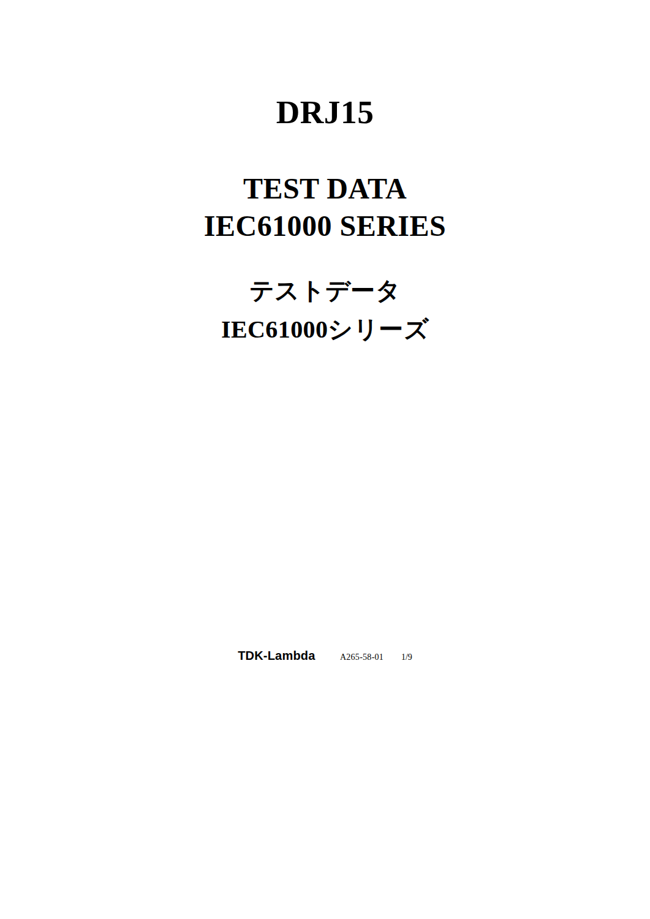DRJ15
TEST DATA
IEC61000 SERIES
テストデータ
IEC61000シリーズ
TDK-Lambda A265-58-011/9